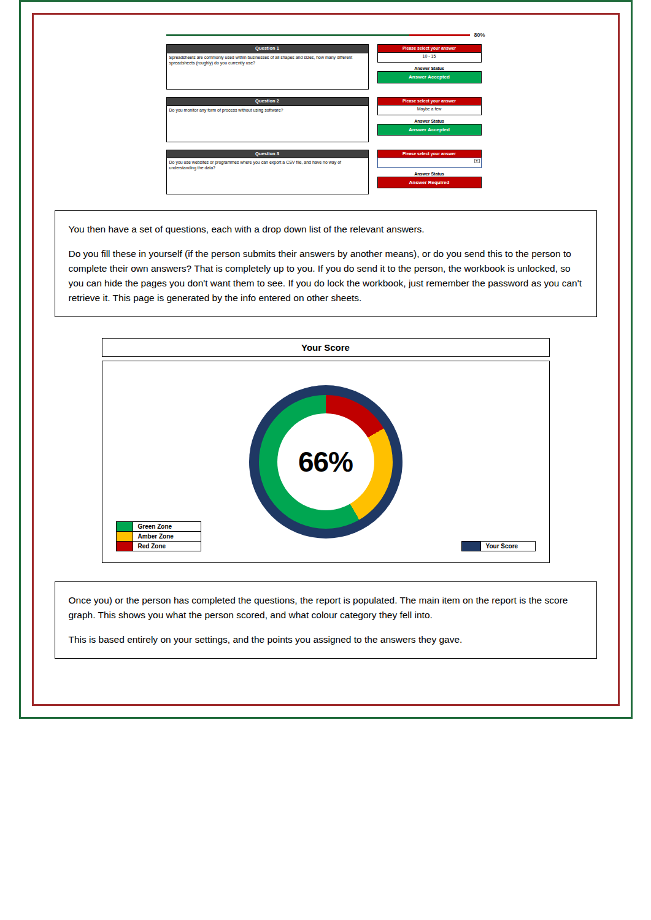80%
Question 1
Spreadsheets are commonly used within businesses of all shapes and sizes, how many different spreadsheets (roughly) do you currently use?
Please select your answer
10 - 15
Answer Status
Answer Accepted
Question 2
Do you monitor any form of process without using software?
Please select your answer
Maybe a few
Answer Status
Answer Accepted
Question 3
Do you use websites or programmes where you can export a CSV file, and have no way of understanding the data?
Please select your answer
Answer Status
Answer Required
You then have a set of questions, each with a drop down list of the relevant answers.
Do you fill these in yourself (if the person submits their answers by another means), or do you send this to the person to complete their own answers? That is completely up to you. If you do send it to the person, the workbook is unlocked, so you can hide the pages you don't want them to see. If you do lock the workbook, just remember the password as you can't retrieve it. This page is generated by the info entered on other sheets.
Your Score
66%
Green Zone
Amber Zone
Red Zone
Your Score
Once you) or the person has completed the questions, the report is populated. The main item on the report is the score graph. This shows you what the person scored, and what colour category they fell into.
This is based entirely on your settings, and the points you assigned to the answers they gave.